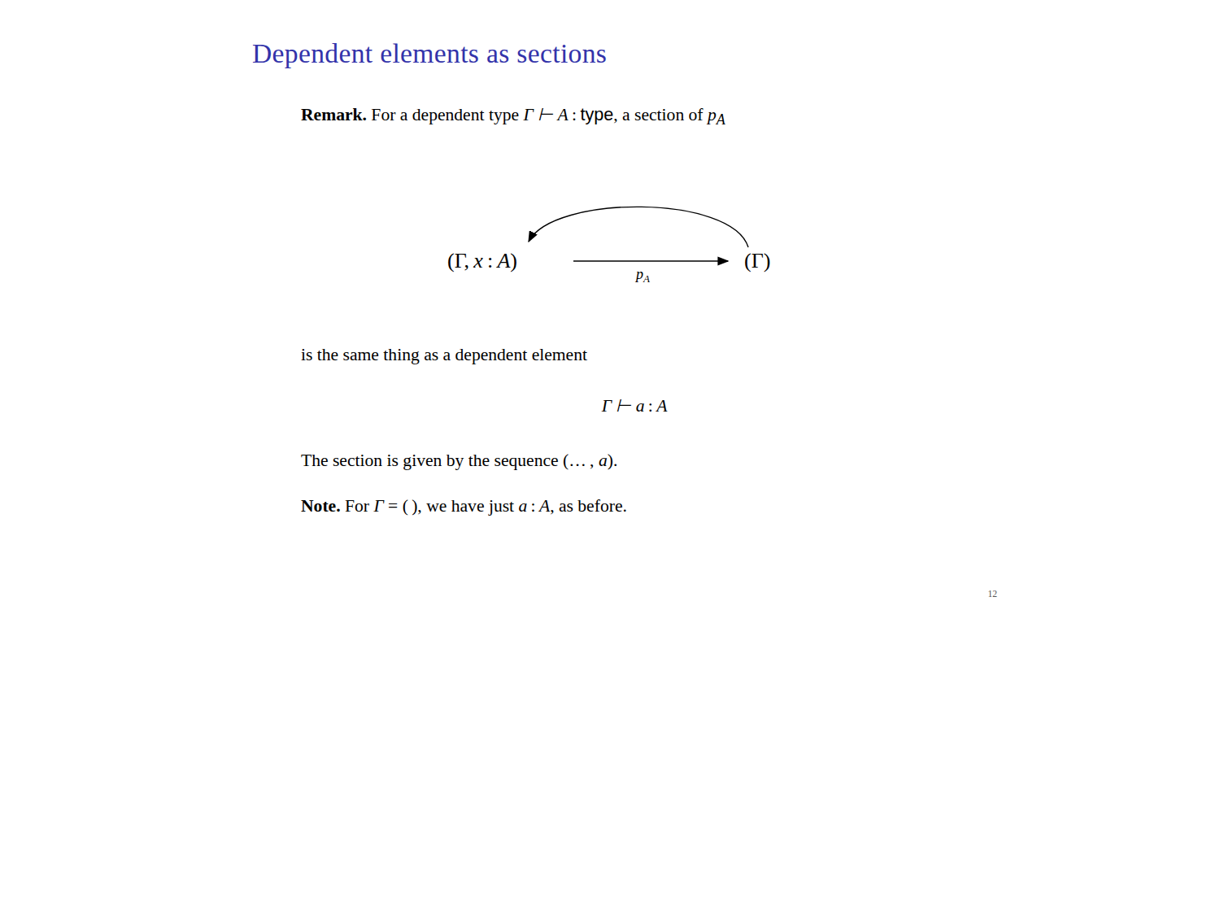Dependent elements as sections
Remark. For a dependent type Γ ⊢ A : type, a section of pA
(Γ, x : A) (Γ) pA
is the same thing as a dependent element
Γ ⊢ a : A
The section is given by the sequence (… , a).
Note. For Γ = ( ), we have just a : A, as before.
12